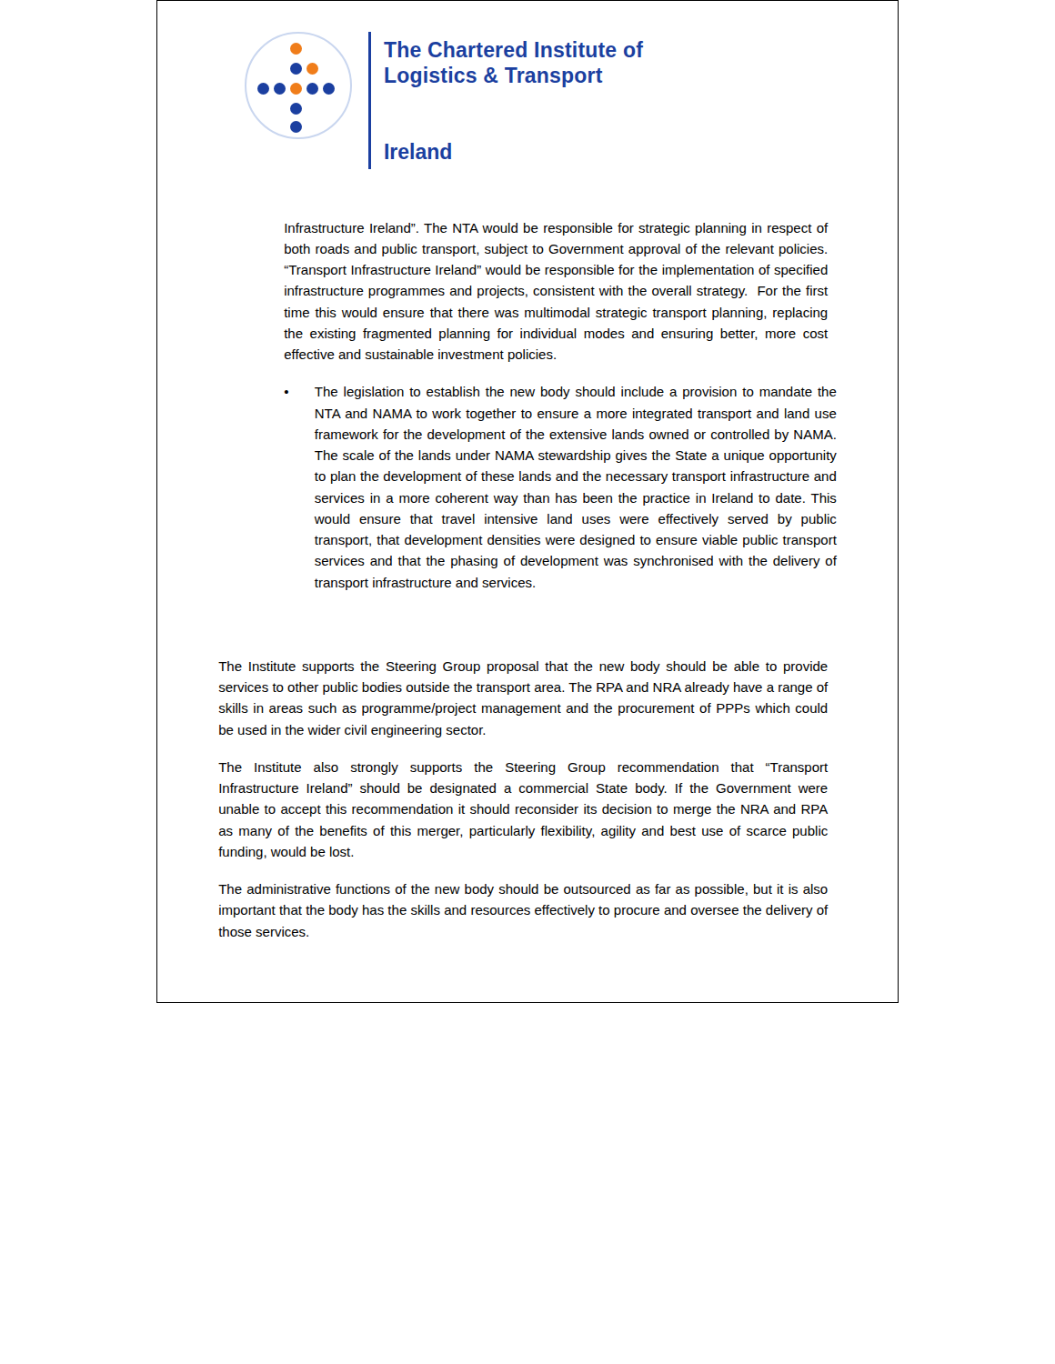The Chartered Institute of
Logistics & Transport
Ireland
Infrastructure Ireland”. The NTA would be responsible for strategic planning in respect of both roads and public transport, subject to Government approval of the relevant policies. “Transport Infrastructure Ireland” would be responsible for the implementation of specified infrastructure programmes and projects, consistent with the overall strategy. For the first time this would ensure that there was multimodal strategic transport planning, replacing the existing fragmented planning for individual modes and ensuring better, more cost effective and sustainable investment policies.
The legislation to establish the new body should include a provision to mandate the NTA and NAMA to work together to ensure a more integrated transport and land use framework for the development of the extensive lands owned or controlled by NAMA. The scale of the lands under NAMA stewardship gives the State a unique opportunity to plan the development of these lands and the necessary transport infrastructure and services in a more coherent way than has been the practice in Ireland to date. This would ensure that travel intensive land uses were effectively served by public transport, that development densities were designed to ensure viable public transport services and that the phasing of development was synchronised with the delivery of transport infrastructure and services.
The Institute supports the Steering Group proposal that the new body should be able to provide services to other public bodies outside the transport area. The RPA and NRA already have a range of skills in areas such as programme/project management and the procurement of PPPs which could be used in the wider civil engineering sector.
The Institute also strongly supports the Steering Group recommendation that “Transport Infrastructure Ireland” should be designated a commercial State body. If the Government were unable to accept this recommendation it should reconsider its decision to merge the NRA and RPA as many of the benefits of this merger, particularly flexibility, agility and best use of scarce public funding, would be lost.
The administrative functions of the new body should be outsourced as far as possible, but it is also important that the body has the skills and resources effectively to procure and oversee the delivery of those services.